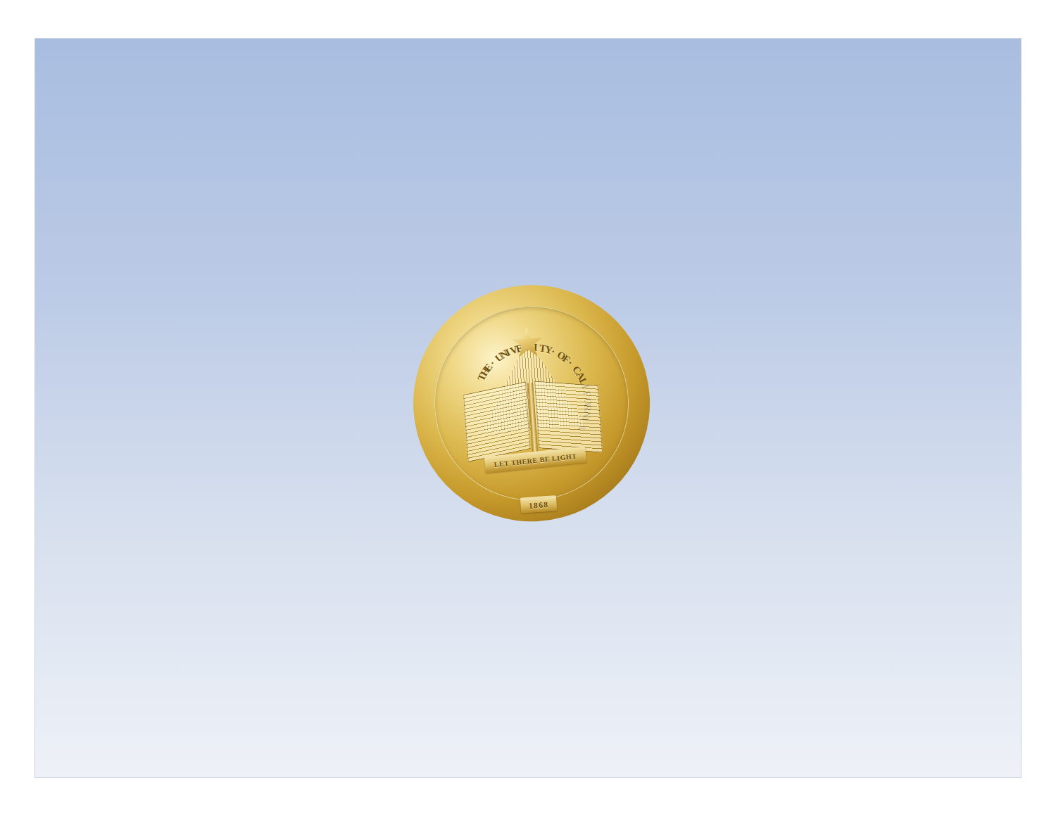The University of California Seal
T H E · U N I V E R S I T Y · O F · C A L I F O R N I A
LET THERE BE LIGHT
1868
The University of California — Let There Be Light — 1868